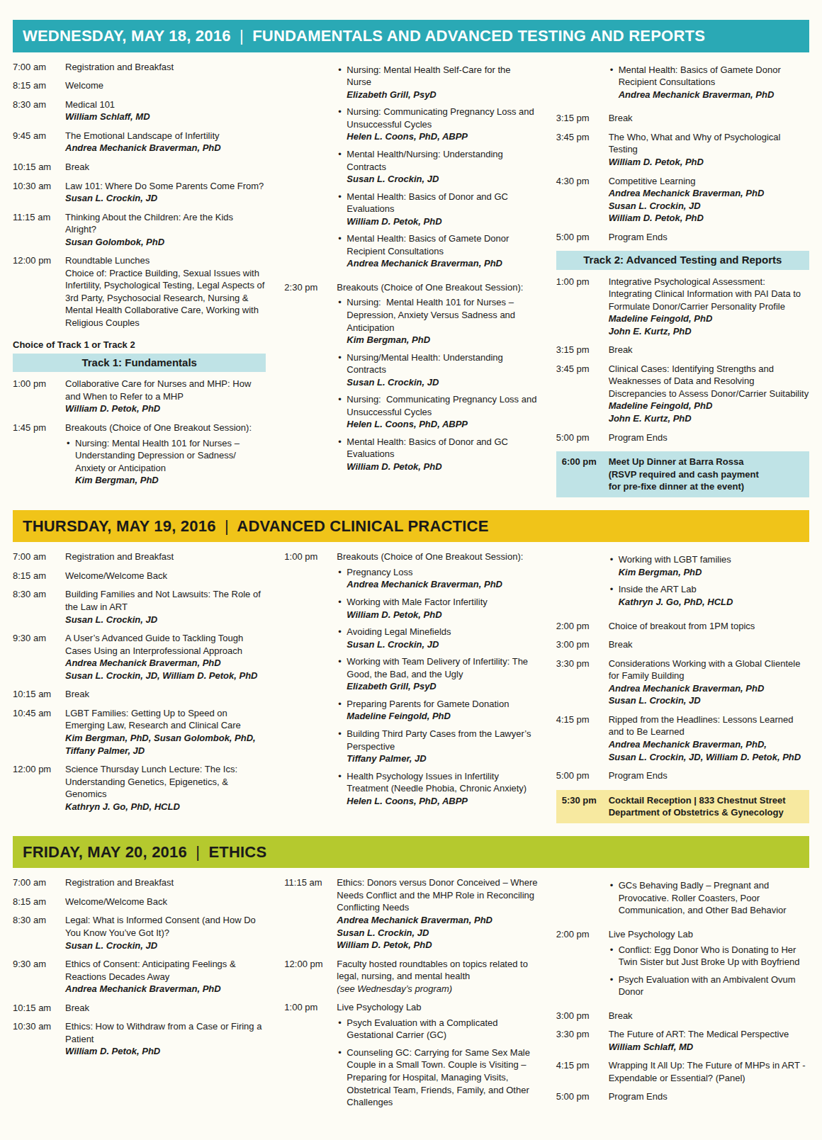WEDNESDAY, MAY 18, 2016 | FUNDAMENTALS AND ADVANCED TESTING AND REPORTS
| 7:00 am | Registration and Breakfast |
| 8:15 am | Welcome |
| 8:30 am | Medical 101 William Schlaff, MD |
| 9:45 am | The Emotional Landscape of Infertility Andrea Mechanick Braverman, PhD |
| 10:15 am | Break |
| 10:30 am | Law 101: Where Do Some Parents Come From? Susan L. Crockin, JD |
| 11:15 am | Thinking About the Children: Are the Kids Alright? Susan Golombok, PhD |
| 12:00 pm | Roundtable Lunches Choice of: Practice Building, Sexual Issues with Infertility, Psychological Testing, Legal Aspects of 3rd Party, Psychosocial Research, Nursing & Mental Health Collaborative Care, Working with Religious Couples |
Choice of Track 1 or Track 2
Track 1: Fundamentals
| 1:00 pm | Collaborative Care for Nurses and MHP: How and When to Refer to a MHP William D. Petok, PhD |
| 1:45 pm | Breakouts (Choice of One Breakout Session): Nursing: Mental Health 101 for Nurses – Understanding Depression or Sadness/ Anxiety or Anticipation Kim Bergman, PhD |
| | Nursing: Mental Health Self-Care for the Nurse Elizabeth Grill, PsyD Nursing: Communicating Pregnancy Loss and Unsuccessful Cycles Helen L. Coons, PhD, ABPP Mental Health/Nursing: Understanding Contracts Susan L. Crockin, JD Mental Health: Basics of Donor and GC Evaluations William D. Petok, PhD Mental Health: Basics of Gamete Donor Recipient Consultations Andrea Mechanick Braverman, PhD |
| 2:30 pm | Breakouts (Choice of One Breakout Session): Nursing: Mental Health 101 for Nurses – Depression, Anxiety Versus Sadness and Anticipation Kim Bergman, PhD Nursing/Mental Health: Understanding Contracts Susan L. Crockin, JD Nursing: Communicating Pregnancy Loss and Unsuccessful Cycles Helen L. Coons, PhD, ABPP Mental Health: Basics of Donor and GC Evaluations William D. Petok, PhD |
| | Mental Health: Basics of Gamete Donor Recipient Consultations Andrea Mechanick Braverman, PhD |
| 3:15 pm | Break |
| 3:45 pm | The Who, What and Why of Psychological Testing William D. Petok, PhD |
| 4:30 pm | Competitive Learning Andrea Mechanick Braverman, PhD Susan L. Crockin, JD William D. Petok, PhD |
| 5:00 pm | Program Ends |
Track 2: Advanced Testing and Reports
| 1:00 pm | Integrative Psychological Assessment: Integrating Clinical Information with PAI Data to Formulate Donor/Carrier Personality Profile Madeline Feingold, PhD John E. Kurtz, PhD |
| 3:15 pm | Break |
| 3:45 pm | Clinical Cases: Identifying Strengths and Weaknesses of Data and Resolving Discrepancies to Assess Donor/Carrier Suitability Madeline Feingold, PhD John E. Kurtz, PhD |
| 5:00 pm | Program Ends |
6:00 pm Meet Up Dinner at Barra Rossa
(RSVP required and cash payment
for pre-fixe dinner at the event)
THURSDAY, MAY 19, 2016 | ADVANCED CLINICAL PRACTICE
| 7:00 am | Registration and Breakfast |
| 8:15 am | Welcome/Welcome Back |
| 8:30 am | Building Families and Not Lawsuits: The Role of the Law in ART Susan L. Crockin, JD |
| 9:30 am | A User’s Advanced Guide to Tackling Tough Cases Using an Interprofessional Approach Andrea Mechanick Braverman, PhD Susan L. Crockin, JD, William D. Petok, PhD |
| 10:15 am | Break |
| 10:45 am | LGBT Families: Getting Up to Speed on Emerging Law, Research and Clinical Care Kim Bergman, PhD, Susan Golombok, PhD, Tiffany Palmer, JD |
| 12:00 pm | Science Thursday Lunch Lecture: The Ics: Understanding Genetics, Epigenetics, & Genomics Kathryn J. Go, PhD, HCLD |
| 1:00 pm | Breakouts (Choice of One Breakout Session): Pregnancy Loss Andrea Mechanick Braverman, PhD Working with Male Factor Infertility William D. Petok, PhD Avoiding Legal Minefields Susan L. Crockin, JD Working with Team Delivery of Infertility: The Good, the Bad, and the Ugly Elizabeth Grill, PsyD Preparing Parents for Gamete Donation Madeline Feingold, PhD Building Third Party Cases from the Lawyer’s Perspective Tiffany Palmer, JD Health Psychology Issues in Infertility Treatment (Needle Phobia, Chronic Anxiety) Helen L. Coons, PhD, ABPP |
| | Working with LGBT families Kim Bergman, PhD Inside the ART Lab Kathryn J. Go, PhD, HCLD |
| 2:00 pm | Choice of breakout from 1PM topics |
| 3:00 pm | Break |
| 3:30 pm | Considerations Working with a Global Clientele for Family Building Andrea Mechanick Braverman, PhD Susan L. Crockin, JD |
| 4:15 pm | Ripped from the Headlines: Lessons Learned and to Be Learned Andrea Mechanick Braverman, PhD, Susan L. Crockin, JD, William D. Petok, PhD |
| 5:00 pm | Program Ends |
5:30 pm Cocktail Reception | 833 Chestnut Street
Department of Obstetrics & Gynecology
FRIDAY, MAY 20, 2016 | ETHICS
| 7:00 am | Registration and Breakfast |
| 8:15 am | Welcome/Welcome Back |
| 8:30 am | Legal: What is Informed Consent (and How Do You Know You’ve Got It)? Susan L. Crockin, JD |
| 9:30 am | Ethics of Consent: Anticipating Feelings & Reactions Decades Away Andrea Mechanick Braverman, PhD |
| 10:15 am | Break |
| 10:30 am | Ethics: How to Withdraw from a Case or Firing a Patient William D. Petok, PhD |
| 11:15 am | Ethics: Donors versus Donor Conceived – Where Needs Conflict and the MHP Role in Reconciling Conflicting Needs Andrea Mechanick Braverman, PhD Susan L. Crockin, JD William D. Petok, PhD |
| 12:00 pm | Faculty hosted roundtables on topics related to legal, nursing, and mental health (see Wednesday’s program) |
| 1:00 pm | Live Psychology Lab Psych Evaluation with a Complicated Gestational Carrier (GC) Counseling GC: Carrying for Same Sex Male Couple in a Small Town. Couple is Visiting – Preparing for Hospital, Managing Visits, Obstetrical Team, Friends, Family, and Other Challenges |
| | GCs Behaving Badly – Pregnant and Provocative. Roller Coasters, Poor Communication, and Other Bad Behavior |
| 2:00 pm | Live Psychology Lab Conflict: Egg Donor Who is Donating to Her Twin Sister but Just Broke Up with Boyfriend Psych Evaluation with an Ambivalent Ovum Donor |
| 3:00 pm | Break |
| 3:30 pm | The Future of ART: The Medical Perspective William Schlaff, MD |
| 4:15 pm | Wrapping It All Up: The Future of MHPs in ART - Expendable or Essential? (Panel) |
| 5:00 pm | Program Ends |